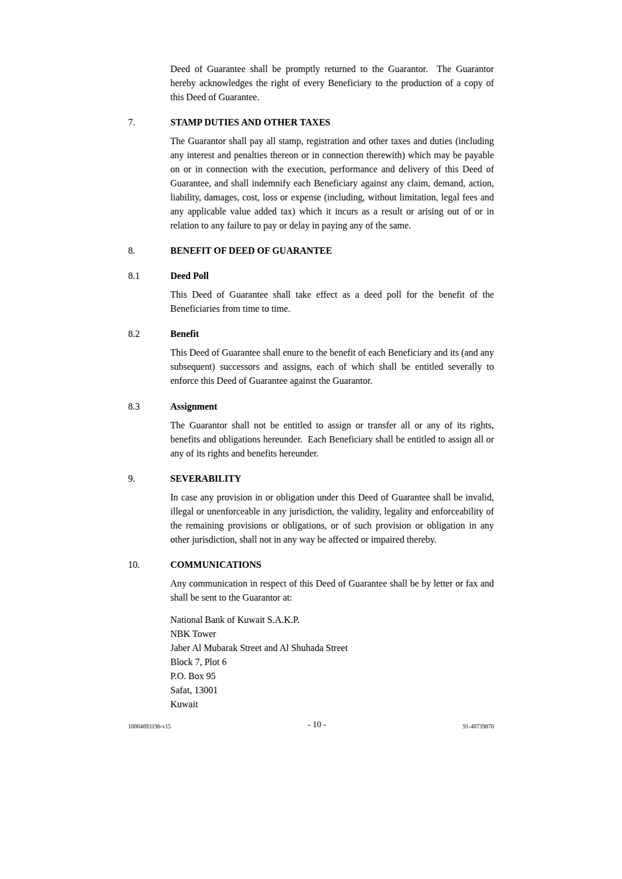Deed of Guarantee shall be promptly returned to the Guarantor. The Guarantor hereby acknowledges the right of every Beneficiary to the production of a copy of this Deed of Guarantee.
7.
STAMP DUTIES AND OTHER TAXES
The Guarantor shall pay all stamp, registration and other taxes and duties (including any interest and penalties thereon or in connection therewith) which may be payable on or in connection with the execution, performance and delivery of this Deed of Guarantee, and shall indemnify each Beneficiary against any claim, demand, action, liability, damages, cost, loss or expense (including, without limitation, legal fees and any applicable value added tax) which it incurs as a result or arising out of or in relation to any failure to pay or delay in paying any of the same.
8.
BENEFIT OF DEED OF GUARANTEE
8.1
Deed Poll
This Deed of Guarantee shall take effect as a deed poll for the benefit of the Beneficiaries from time to time.
8.2
Benefit
This Deed of Guarantee shall enure to the benefit of each Beneficiary and its (and any subsequent) successors and assigns, each of which shall be entitled severally to enforce this Deed of Guarantee against the Guarantor.
8.3
Assignment
The Guarantor shall not be entitled to assign or transfer all or any of its rights, benefits and obligations hereunder. Each Beneficiary shall be entitled to assign all or any of its rights and benefits hereunder.
9.
SEVERABILITY
In case any provision in or obligation under this Deed of Guarantee shall be invalid, illegal or unenforceable in any jurisdiction, the validity, legality and enforceability of the remaining provisions or obligations, or of such provision or obligation in any other jurisdiction, shall not in any way be affected or impaired thereby.
10.
COMMUNICATIONS
Any communication in respect of this Deed of Guarantee shall be by letter or fax and shall be sent to the Guarantor at:
National Bank of Kuwait S.A.K.P.
NBK Tower
Jaber Al Mubarak Street and Al Shuhada Street
Block 7, Plot 6
P.O. Box 95
Safat, 13001
Kuwait
10004093196-v15
- 10 -
91-40739870